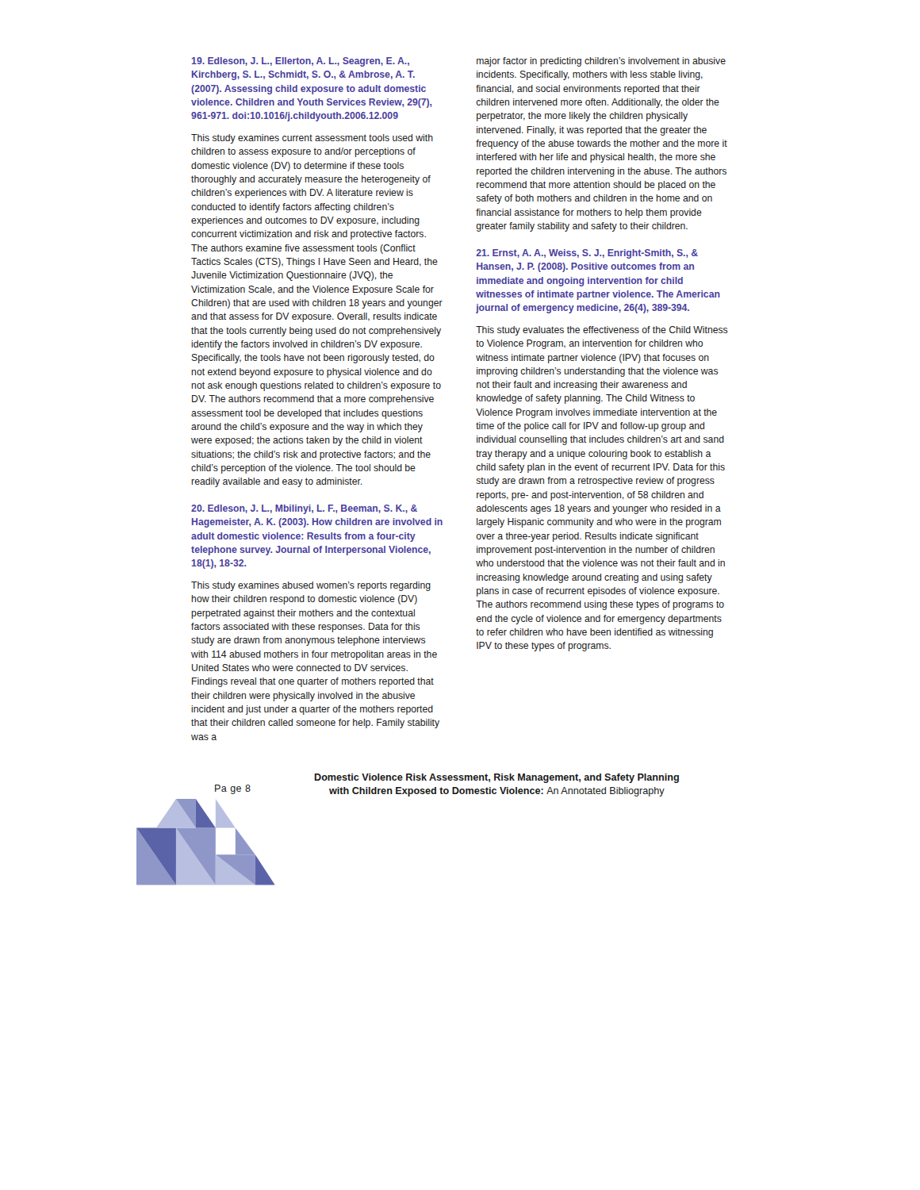19. Edleson, J. L., Ellerton, A. L., Seagren, E. A., Kirchberg, S. L., Schmidt, S. O., & Ambrose, A. T. (2007). Assessing child exposure to adult domestic violence. Children and Youth Services Review, 29(7), 961-971. doi:10.1016/j.childyouth.2006.12.009
This study examines current assessment tools used with children to assess exposure to and/or perceptions of domestic violence (DV) to determine if these tools thoroughly and accurately measure the heterogeneity of children’s experiences with DV. A literature review is conducted to identify factors affecting children’s experiences and outcomes to DV exposure, including concurrent victimization and risk and protective factors. The authors examine five assessment tools (Conflict Tactics Scales (CTS), Things I Have Seen and Heard, the Juvenile Victimization Questionnaire (JVQ), the Victimization Scale, and the Violence Exposure Scale for Children) that are used with children 18 years and younger and that assess for DV exposure. Overall, results indicate that the tools currently being used do not comprehensively identify the factors involved in children’s DV exposure. Specifically, the tools have not been rigorously tested, do not extend beyond exposure to physical violence and do not ask enough questions related to children’s exposure to DV. The authors recommend that a more comprehensive assessment tool be developed that includes questions around the child’s exposure and the way in which they were exposed; the actions taken by the child in violent situations; the child’s risk and protective factors; and the child’s perception of the violence. The tool should be readily available and easy to administer.
20. Edleson, J. L., Mbilinyi, L. F., Beeman, S. K., & Hagemeister, A. K. (2003). How children are involved in adult domestic violence: Results from a four-city telephone survey. Journal of Interpersonal Violence, 18(1), 18-32.
This study examines abused women’s reports regarding how their children respond to domestic violence (DV) perpetrated against their mothers and the contextual factors associated with these responses. Data for this study are drawn from anonymous telephone interviews with 114 abused mothers in four metropolitan areas in the United States who were connected to DV services. Findings reveal that one quarter of mothers reported that their children were physically involved in the abusive incident and just under a quarter of the mothers reported that their children called someone for help. Family stability was a
major factor in predicting children’s involvement in abusive incidents. Specifically, mothers with less stable living, financial, and social environments reported that their children intervened more often. Additionally, the older the perpetrator, the more likely the children physically intervened. Finally, it was reported that the greater the frequency of the abuse towards the mother and the more it interfered with her life and physical health, the more she reported the children intervening in the abuse. The authors recommend that more attention should be placed on the safety of both mothers and children in the home and on financial assistance for mothers to help them provide greater family stability and safety to their children.
21. Ernst, A. A., Weiss, S. J., Enright-Smith, S., & Hansen, J. P. (2008). Positive outcomes from an immediate and ongoing intervention for child witnesses of intimate partner violence. The American journal of emergency medicine, 26(4), 389-394.
This study evaluates the effectiveness of the Child Witness to Violence Program, an intervention for children who witness intimate partner violence (IPV) that focuses on improving children’s understanding that the violence was not their fault and increasing their awareness and knowledge of safety planning. The Child Witness to Violence Program involves immediate intervention at the time of the police call for IPV and follow-up group and individual counselling that includes children’s art and sand tray therapy and a unique colouring book to establish a child safety plan in the event of recurrent IPV. Data for this study are drawn from a retrospective review of progress reports, pre- and post-intervention, of 58 children and adolescents ages 18 years and younger who resided in a largely Hispanic community and who were in the program over a three-year period. Results indicate significant improvement post-intervention in the number of children who understood that the violence was not their fault and in increasing knowledge around creating and using safety plans in case of recurrent episodes of violence exposure. The authors recommend using these types of programs to end the cycle of violence and for emergency departments to refer children who have been identified as witnessing IPV to these types of programs.
Pa ge 8
Domestic Violence Risk Assessment, Risk Management, and Safety Planning
with Children Exposed to Domestic Violence: An Annotated Bibliography